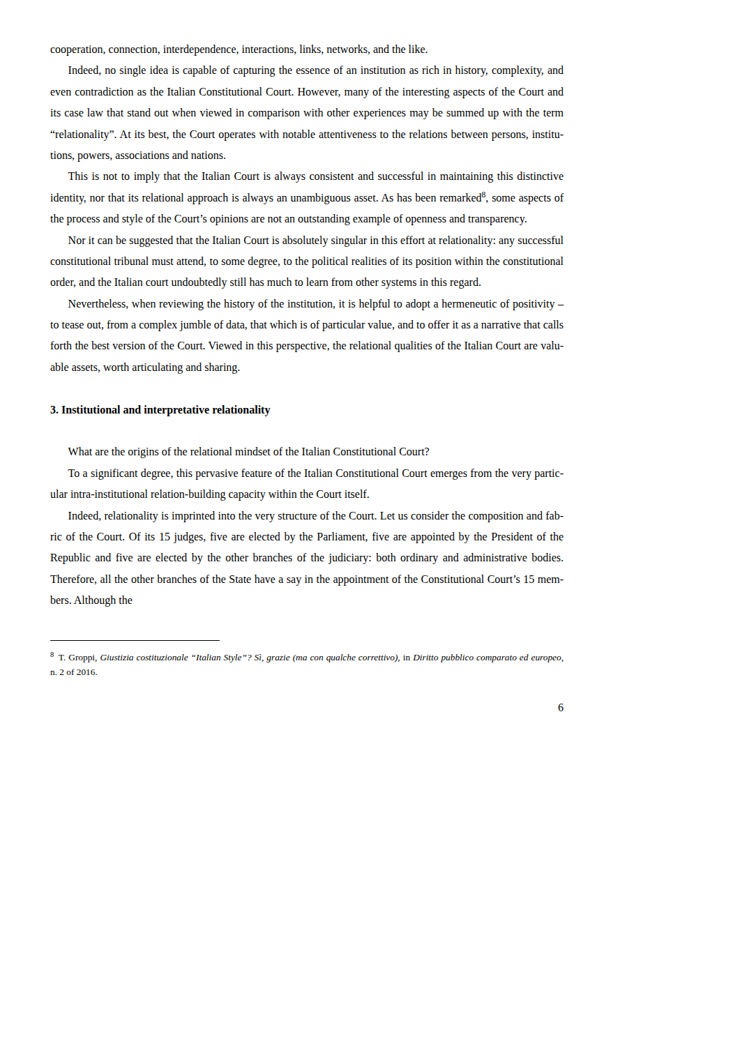cooperation, connection, interdependence, interactions, links, networks, and the like.
Indeed, no single idea is capable of capturing the essence of an institution as rich in history, complexity, and even contradiction as the Italian Constitutional Court. However, many of the interesting aspects of the Court and its case law that stand out when viewed in comparison with other experiences may be summed up with the term “relationality”. At its best, the Court operates with notable attentiveness to the relations between persons, institutions, powers, associations and nations.
This is not to imply that the Italian Court is always consistent and successful in maintaining this distinctive identity, nor that its relational approach is always an unambiguous asset. As has been remarked8, some aspects of the process and style of the Court’s opinions are not an outstanding example of openness and transparency.
Nor it can be suggested that the Italian Court is absolutely singular in this effort at relationality: any successful constitutional tribunal must attend, to some degree, to the political realities of its position within the constitutional order, and the Italian court undoubtedly still has much to learn from other systems in this regard.
Nevertheless, when reviewing the history of the institution, it is helpful to adopt a hermeneutic of positivity – to tease out, from a complex jumble of data, that which is of particular value, and to offer it as a narrative that calls forth the best version of the Court. Viewed in this perspective, the relational qualities of the Italian Court are valuable assets, worth articulating and sharing.
3. Institutional and interpretative relationality
What are the origins of the relational mindset of the Italian Constitutional Court?
To a significant degree, this pervasive feature of the Italian Constitutional Court emerges from the very particular intra-institutional relation-building capacity within the Court itself.
Indeed, relationality is imprinted into the very structure of the Court. Let us consider the composition and fabric of the Court. Of its 15 judges, five are elected by the Parliament, five are appointed by the President of the Republic and five are elected by the other branches of the judiciary: both ordinary and administrative bodies. Therefore, all the other branches of the State have a say in the appointment of the Constitutional Court’s 15 members. Although the
8 T. Groppi, Giustizia costituzionale “Italian Style”? Sì, grazie (ma con qualche correttivo), in Diritto pubblico comparato ed europeo, n. 2 of 2016.
6